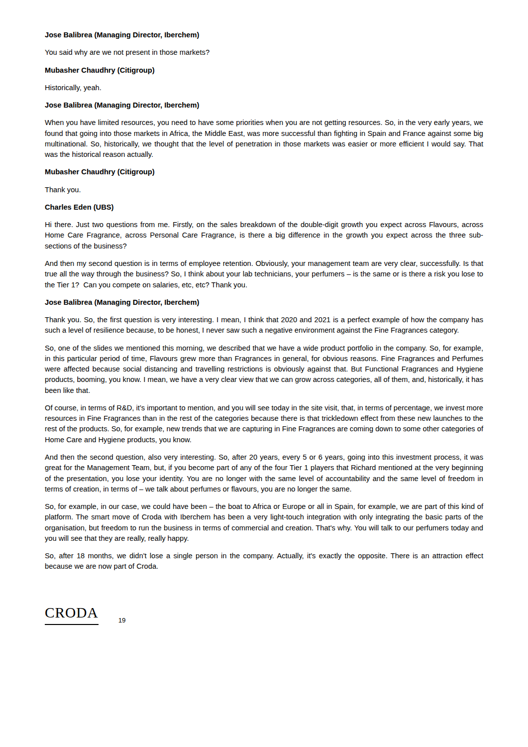Jose Balibrea (Managing Director, Iberchem)
You said why are we not present in those markets?
Mubasher Chaudhry (Citigroup)
Historically, yeah.
Jose Balibrea (Managing Director, Iberchem)
When you have limited resources, you need to have some priorities when you are not getting resources. So, in the very early years, we found that going into those markets in Africa, the Middle East, was more successful than fighting in Spain and France against some big multinational. So, historically, we thought that the level of penetration in those markets was easier or more efficient I would say. That was the historical reason actually.
Mubasher Chaudhry (Citigroup)
Thank you.
Charles Eden (UBS)
Hi there. Just two questions from me. Firstly, on the sales breakdown of the double-digit growth you expect across Flavours, across Home Care Fragrance, across Personal Care Fragrance, is there a big difference in the growth you expect across the three sub-sections of the business?
And then my second question is in terms of employee retention. Obviously, your management team are very clear, successfully. Is that true all the way through the business? So, I think about your lab technicians, your perfumers – is the same or is there a risk you lose to the Tier 1? Can you compete on salaries, etc, etc? Thank you.
Jose Balibrea (Managing Director, Iberchem)
Thank you. So, the first question is very interesting. I mean, I think that 2020 and 2021 is a perfect example of how the company has such a level of resilience because, to be honest, I never saw such a negative environment against the Fine Fragrances category.
So, one of the slides we mentioned this morning, we described that we have a wide product portfolio in the company. So, for example, in this particular period of time, Flavours grew more than Fragrances in general, for obvious reasons. Fine Fragrances and Perfumes were affected because social distancing and travelling restrictions is obviously against that. But Functional Fragrances and Hygiene products, booming, you know. I mean, we have a very clear view that we can grow across categories, all of them, and, historically, it has been like that.
Of course, in terms of R&D, it’s important to mention, and you will see today in the site visit, that, in terms of percentage, we invest more resources in Fine Fragrances than in the rest of the categories because there is that trickledown effect from these new launches to the rest of the products. So, for example, new trends that we are capturing in Fine Fragrances are coming down to some other categories of Home Care and Hygiene products, you know.
And then the second question, also very interesting. So, after 20 years, every 5 or 6 years, going into this investment process, it was great for the Management Team, but, if you become part of any of the four Tier 1 players that Richard mentioned at the very beginning of the presentation, you lose your identity. You are no longer with the same level of accountability and the same level of freedom in terms of creation, in terms of – we talk about perfumes or flavours, you are no longer the same.
So, for example, in our case, we could have been – the boat to Africa or Europe or all in Spain, for example, we are part of this kind of platform. The smart move of Croda with Iberchem has been a very light-touch integration with only integrating the basic parts of the organisation, but freedom to run the business in terms of commercial and creation. That's why. You will talk to our perfumers today and you will see that they are really, really happy.
So, after 18 months, we didn't lose a single person in the company. Actually, it's exactly the opposite. There is an attraction effect because we are now part of Croda.
CRODA 19